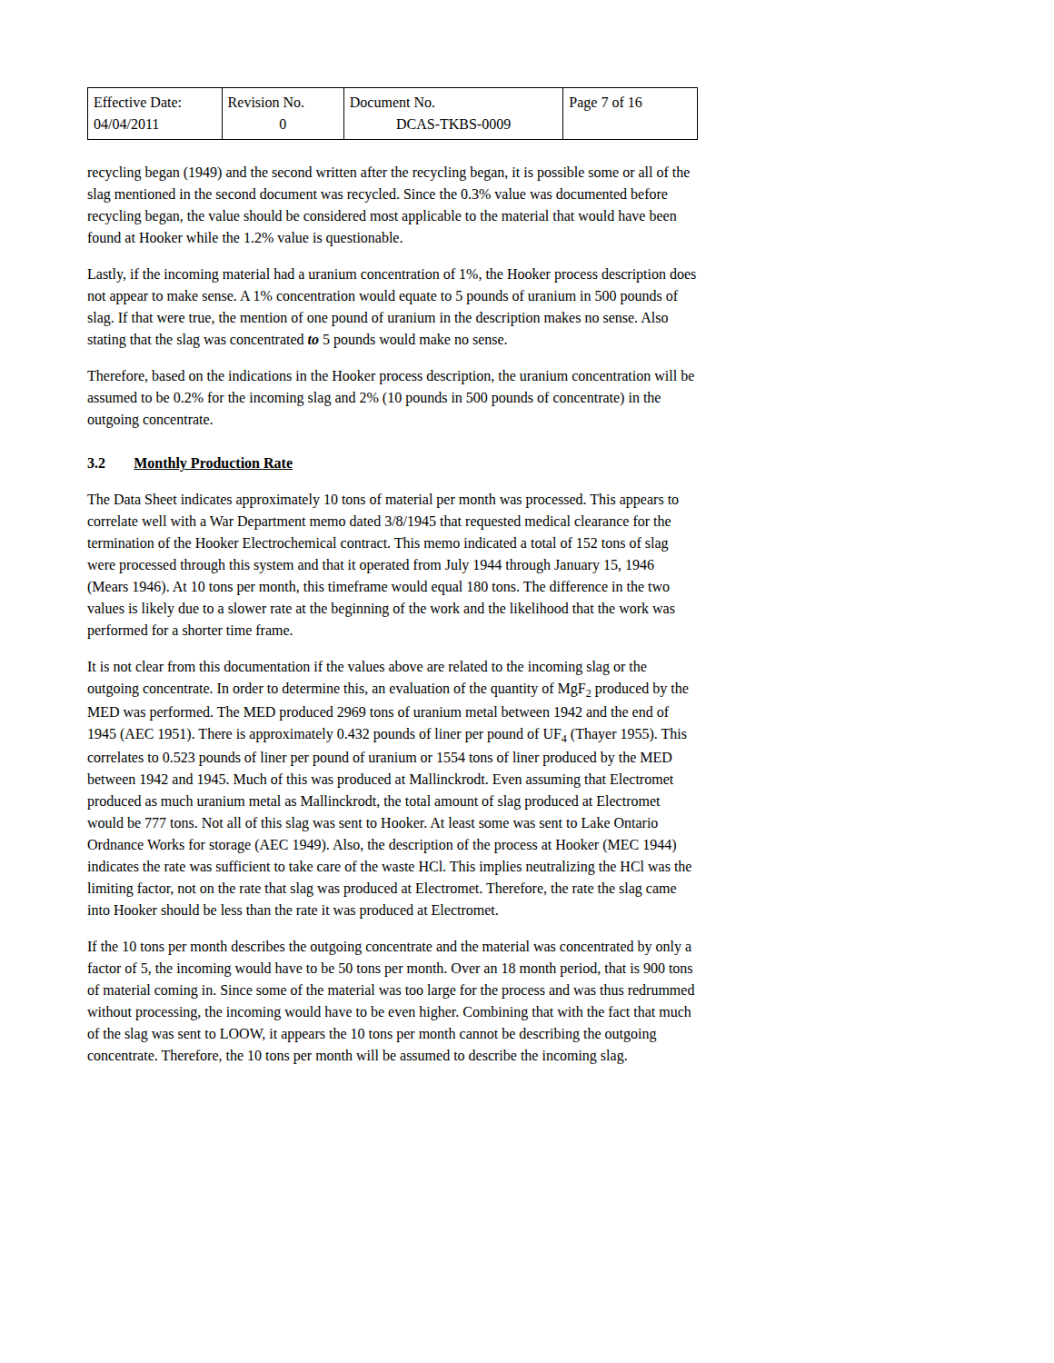| Effective Date: 04/04/2011 | Revision No. 0 | Document No. DCAS-TKBS-0009 | Page 7 of 16 |
recycling began (1949) and the second written after the recycling began, it is possible some or all of the slag mentioned in the second document was recycled. Since the 0.3% value was documented before recycling began, the value should be considered most applicable to the material that would have been found at Hooker while the 1.2% value is questionable.
Lastly, if the incoming material had a uranium concentration of 1%, the Hooker process description does not appear to make sense. A 1% concentration would equate to 5 pounds of uranium in 500 pounds of slag. If that were true, the mention of one pound of uranium in the description makes no sense. Also stating that the slag was concentrated to 5 pounds would make no sense.
Therefore, based on the indications in the Hooker process description, the uranium concentration will be assumed to be 0.2% for the incoming slag and 2% (10 pounds in 500 pounds of concentrate) in the outgoing concentrate.
3.2 Monthly Production Rate
The Data Sheet indicates approximately 10 tons of material per month was processed. This appears to correlate well with a War Department memo dated 3/8/1945 that requested medical clearance for the termination of the Hooker Electrochemical contract. This memo indicated a total of 152 tons of slag were processed through this system and that it operated from July 1944 through January 15, 1946 (Mears 1946). At 10 tons per month, this timeframe would equal 180 tons. The difference in the two values is likely due to a slower rate at the beginning of the work and the likelihood that the work was performed for a shorter time frame.
It is not clear from this documentation if the values above are related to the incoming slag or the outgoing concentrate. In order to determine this, an evaluation of the quantity of MgF2 produced by the MED was performed. The MED produced 2969 tons of uranium metal between 1942 and the end of 1945 (AEC 1951). There is approximately 0.432 pounds of liner per pound of UF4 (Thayer 1955). This correlates to 0.523 pounds of liner per pound of uranium or 1554 tons of liner produced by the MED between 1942 and 1945. Much of this was produced at Mallinckrodt. Even assuming that Electromet produced as much uranium metal as Mallinckrodt, the total amount of slag produced at Electromet would be 777 tons. Not all of this slag was sent to Hooker. At least some was sent to Lake Ontario Ordnance Works for storage (AEC 1949). Also, the description of the process at Hooker (MEC 1944) indicates the rate was sufficient to take care of the waste HCl. This implies neutralizing the HCl was the limiting factor, not on the rate that slag was produced at Electromet. Therefore, the rate the slag came into Hooker should be less than the rate it was produced at Electromet.
If the 10 tons per month describes the outgoing concentrate and the material was concentrated by only a factor of 5, the incoming would have to be 50 tons per month. Over an 18 month period, that is 900 tons of material coming in. Since some of the material was too large for the process and was thus redrummed without processing, the incoming would have to be even higher. Combining that with the fact that much of the slag was sent to LOOW, it appears the 10 tons per month cannot be describing the outgoing concentrate. Therefore, the 10 tons per month will be assumed to describe the incoming slag.